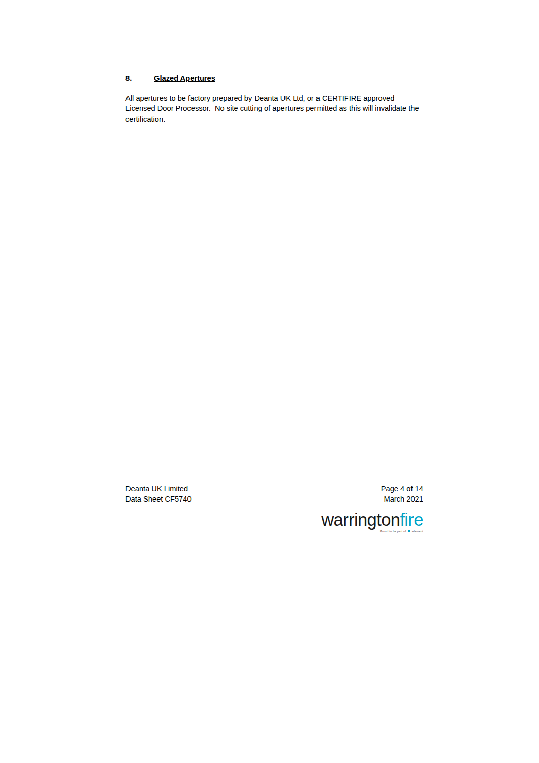8. Glazed Apertures
All apertures to be factory prepared by Deanta UK Ltd, or a CERTIFIRE approved Licensed Door Processor. No site cutting of apertures permitted as this will invalidate the certification.
Deanta UK Limited
Data Sheet CF5740
Page 4 of 14
March 2021
warrington fire
Proud to be part of element